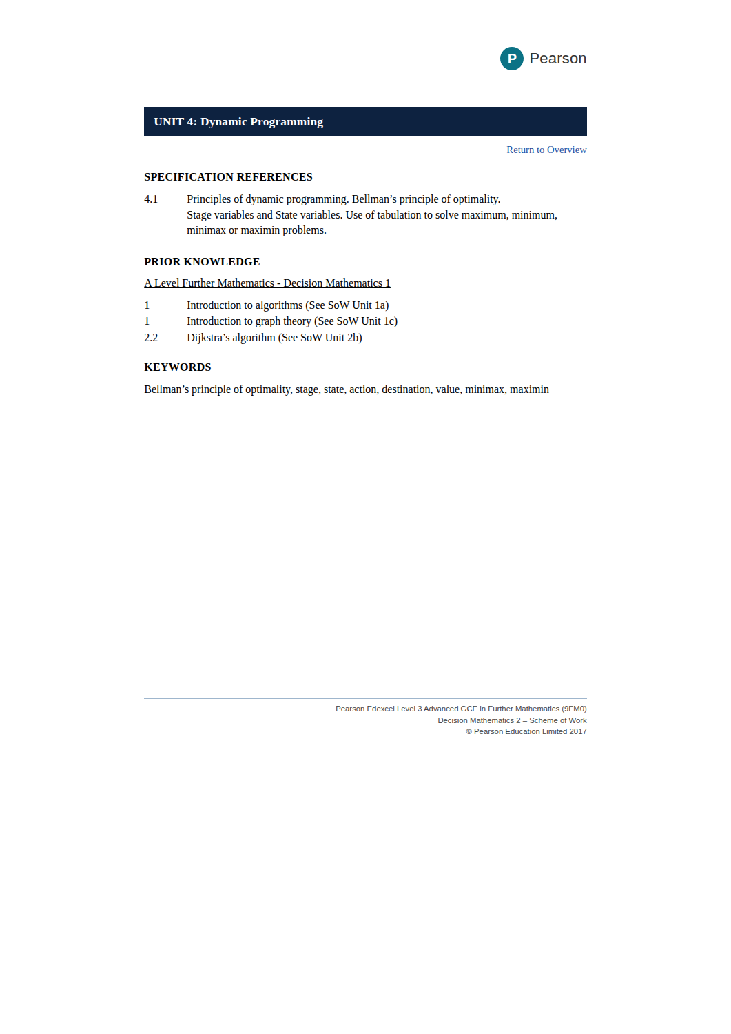P
Pearson
UNIT 4: Dynamic Programming
Return to Overview
SPECIFICATION REFERENCES
4.1
Principles of dynamic programming. Bellman’s principle of optimality.
Stage variables and State variables. Use of tabulation to solve maximum, minimum, minimax or maximin problems.
PRIOR KNOWLEDGE
A Level Further Mathematics - Decision Mathematics 1
1
Introduction to algorithms (See SoW Unit 1a)
1
Introduction to graph theory (See SoW Unit 1c)
2.2
Dijkstra’s algorithm (See SoW Unit 2b)
KEYWORDS
Bellman’s principle of optimality, stage, state, action, destination, value, minimax, maximin
Pearson Edexcel Level 3 Advanced GCE in Further Mathematics (9FM0)
Decision Mathematics 2 – Scheme of Work
© Pearson Education Limited 2017